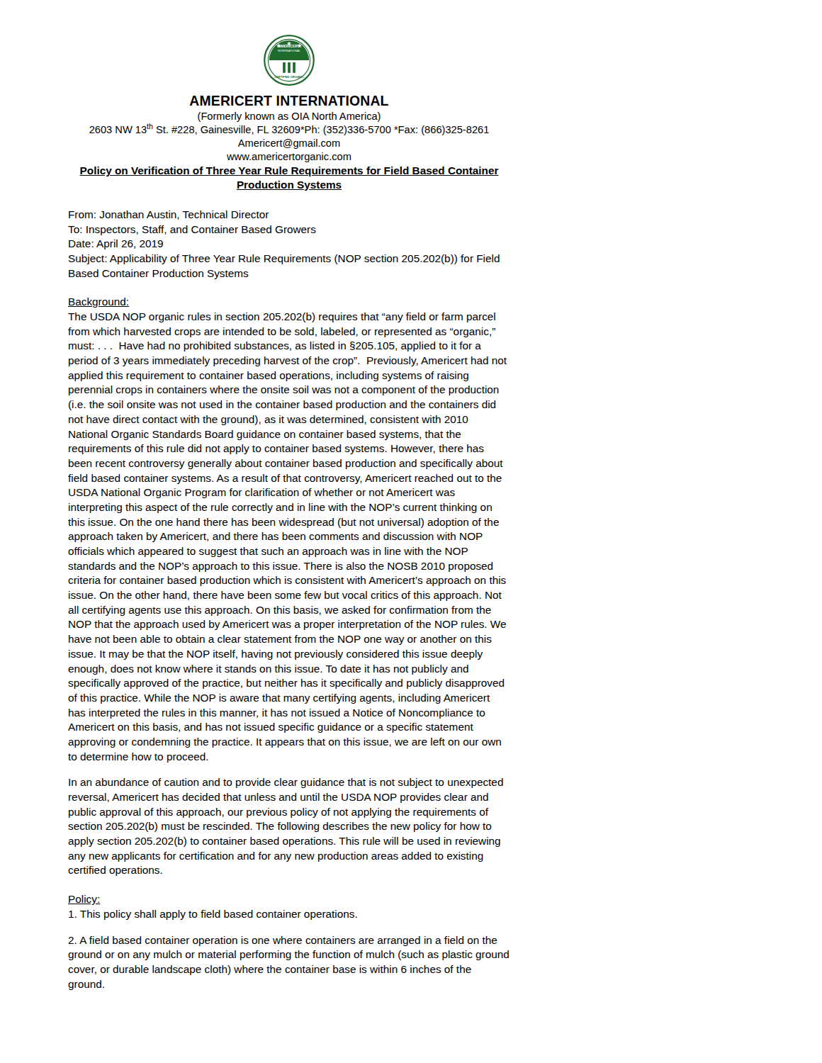AMERICERT INTERNATIONAL CERTIFIED ORGANIC
AMERICERT INTERNATIONAL
(Formerly known as OIA North America)
2603 NW 13th St. #228, Gainesville, FL 32609*Ph: (352)336-5700 *Fax: (866)325-8261
Americert@gmail.com
www.americertorganic.com
Policy on Verification of Three Year Rule Requirements for Field Based Container Production Systems
From: Jonathan Austin, Technical Director
To: Inspectors, Staff, and Container Based Growers
Date: April 26, 2019
Subject: Applicability of Three Year Rule Requirements (NOP section 205.202(b)) for Field Based Container Production Systems
Background:
The USDA NOP organic rules in section 205.202(b) requires that “any field or farm parcel from which harvested crops are intended to be sold, labeled, or represented as “organic,” must: . . . Have had no prohibited substances, as listed in §205.105, applied to it for a period of 3 years immediately preceding harvest of the crop”. Previously, Americert had not applied this requirement to container based operations, including systems of raising perennial crops in containers where the onsite soil was not a component of the production (i.e. the soil onsite was not used in the container based production and the containers did not have direct contact with the ground), as it was determined, consistent with 2010 National Organic Standards Board guidance on container based systems, that the requirements of this rule did not apply to container based systems. However, there has been recent controversy generally about container based production and specifically about field based container systems. As a result of that controversy, Americert reached out to the USDA National Organic Program for clarification of whether or not Americert was interpreting this aspect of the rule correctly and in line with the NOP’s current thinking on this issue. On the one hand there has been widespread (but not universal) adoption of the approach taken by Americert, and there has been comments and discussion with NOP officials which appeared to suggest that such an approach was in line with the NOP standards and the NOP’s approach to this issue. There is also the NOSB 2010 proposed criteria for container based production which is consistent with Americert’s approach on this issue. On the other hand, there have been some few but vocal critics of this approach. Not all certifying agents use this approach. On this basis, we asked for confirmation from the NOP that the approach used by Americert was a proper interpretation of the NOP rules. We have not been able to obtain a clear statement from the NOP one way or another on this issue. It may be that the NOP itself, having not previously considered this issue deeply enough, does not know where it stands on this issue. To date it has not publicly and specifically approved of the practice, but neither has it specifically and publicly disapproved of this practice. While the NOP is aware that many certifying agents, including Americert has interpreted the rules in this manner, it has not issued a Notice of Noncompliance to Americert on this basis, and has not issued specific guidance or a specific statement approving or condemning the practice. It appears that on this issue, we are left on our own to determine how to proceed.
In an abundance of caution and to provide clear guidance that is not subject to unexpected reversal, Americert has decided that unless and until the USDA NOP provides clear and public approval of this approach, our previous policy of not applying the requirements of section 205.202(b) must be rescinded. The following describes the new policy for how to apply section 205.202(b) to container based operations. This rule will be used in reviewing any new applicants for certification and for any new production areas added to existing certified operations.
Policy:
1. This policy shall apply to field based container operations.
2. A field based container operation is one where containers are arranged in a field on the ground or on any mulch or material performing the function of mulch (such as plastic ground cover, or durable landscape cloth) where the container base is within 6 inches of the ground.